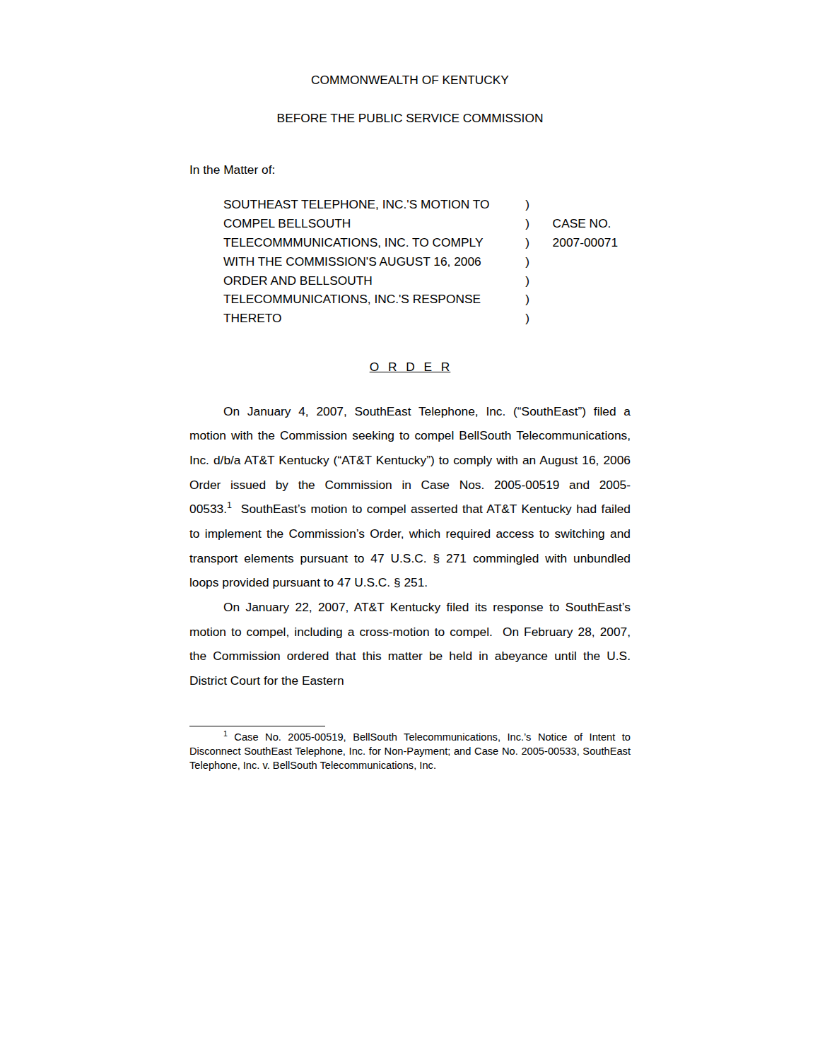COMMONWEALTH OF KENTUCKY
BEFORE THE PUBLIC SERVICE COMMISSION
In the Matter of:
| SOUTHEAST TELEPHONE, INC.'S MOTION TO | ) | |
| COMPEL BELLSOUTH | ) | CASE NO. |
| TELECOMMMUNICATIONS, INC. TO COMPLY | ) | 2007-00071 |
| WITH THE COMMISSION'S AUGUST 16, 2006 | ) | |
| ORDER AND BELLSOUTH | ) | |
| TELECOMMUNICATIONS, INC.'S RESPONSE | ) | |
| THERETO | ) | |
O R D E R
On January 4, 2007, SouthEast Telephone, Inc. (“SouthEast”) filed a motion with the Commission seeking to compel BellSouth Telecommunications, Inc. d/b/a AT&T Kentucky (“AT&T Kentucky”) to comply with an August 16, 2006 Order issued by the Commission in Case Nos. 2005-00519 and 2005-00533.1 SouthEast’s motion to compel asserted that AT&T Kentucky had failed to implement the Commission’s Order, which required access to switching and transport elements pursuant to 47 U.S.C. § 271 commingled with unbundled loops provided pursuant to 47 U.S.C. § 251.
On January 22, 2007, AT&T Kentucky filed its response to SouthEast’s motion to compel, including a cross-motion to compel. On February 28, 2007, the Commission ordered that this matter be held in abeyance until the U.S. District Court for the Eastern
1 Case No. 2005-00519, BellSouth Telecommunications, Inc.’s Notice of Intent to Disconnect SouthEast Telephone, Inc. for Non-Payment; and Case No. 2005-00533, SouthEast Telephone, Inc. v. BellSouth Telecommunications, Inc.